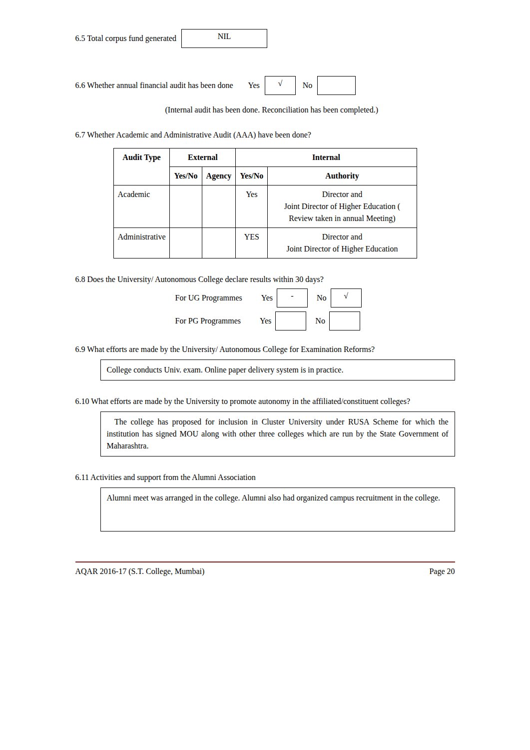6.5 Total corpus fund generated NIL
6.6 Whether annual financial audit has been done Yes √ No
(Internal audit has been done. Reconciliation has been completed.)
6.7 Whether Academic and Administrative Audit (AAA) have been done?
| Audit Type | External | Internal |
| --- | --- | --- |
| Yes/No | Agency | Yes/No | Authority |
| Academic | | | Yes | Director and Joint Director of Higher Education ( Review taken in annual Meeting) |
| Administrative | | | YES | Director and Joint Director of Higher Education |
6.8 Does the University/ Autonomous College declare results within 30 days?
For UG Programmes Yes - No √
For PG Programmes Yes No
6.9 What efforts are made by the University/ Autonomous College for Examination Reforms?
College conducts Univ. exam. Online paper delivery system is in practice.
6.10 What efforts are made by the University to promote autonomy in the affiliated/constituent colleges?
The college has proposed for inclusion in Cluster University under RUSA Scheme for which the institution has signed MOU along with other three colleges which are run by the State Government of Maharashtra.
6.11 Activities and support from the Alumni Association
Alumni meet was arranged in the college. Alumni also had organized campus recruitment in the college.
AQAR 2016-17 (S.T. College, Mumbai) Page 20